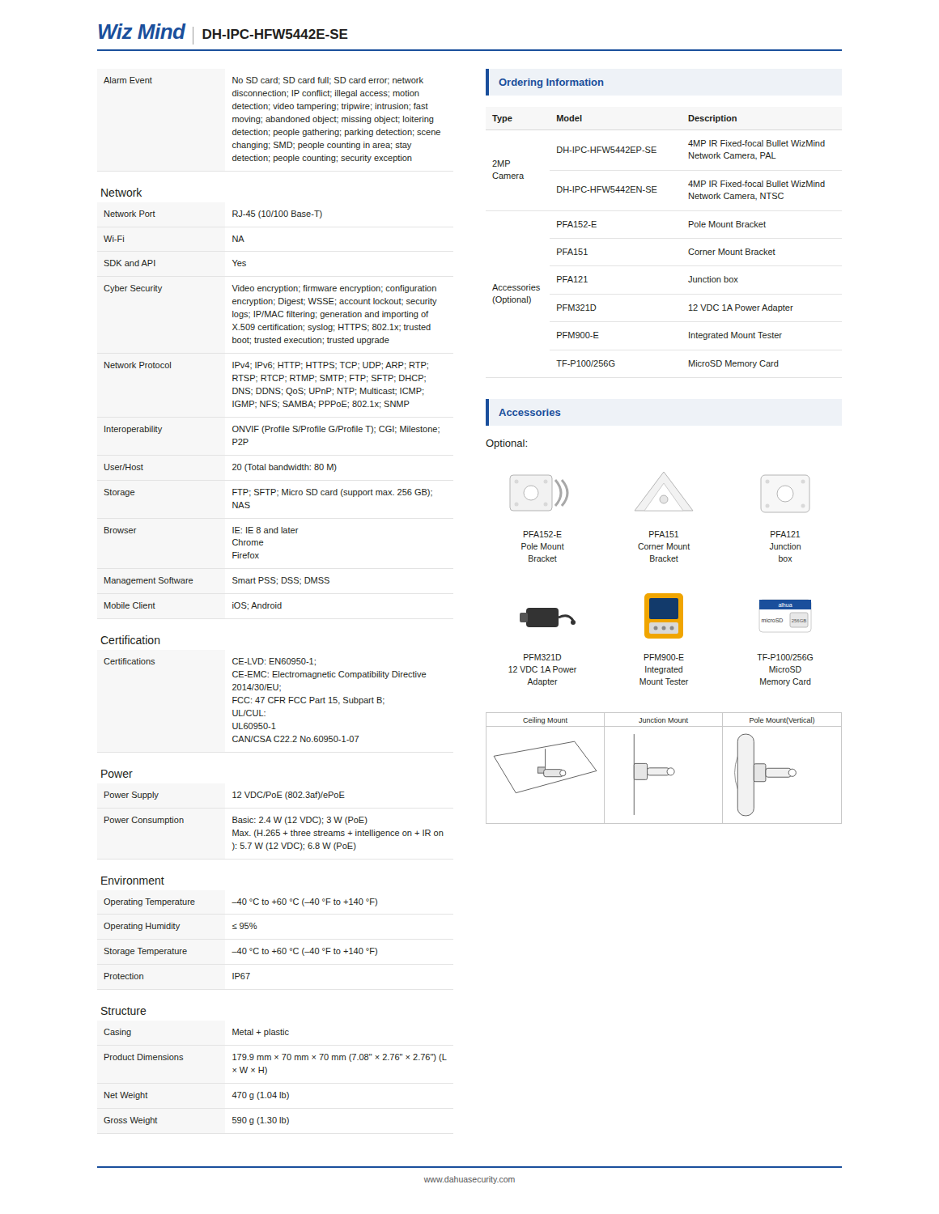Wiz Mind
DH-IPC-HFW5442E-SE
| Alarm Event | No SD card; SD card full; SD card error; network disconnection; IP conflict; illegal access; motion detection; video tampering; tripwire; intrusion; fast moving; abandoned object; missing object; loitering detection; people gathering; parking detection; scene changing; SMD; people counting in area; stay detection; people counting; security exception |
Network
| Network Port | RJ-45 (10/100 Base-T) |
| Wi-Fi | NA |
| SDK and API | Yes |
| Cyber Security | Video encryption; firmware encryption; configuration encryption; Digest; WSSE; account lockout; security logs; IP/MAC filtering; generation and importing of X.509 certification; syslog; HTTPS; 802.1x; trusted boot; trusted execution; trusted upgrade |
| Network Protocol | IPv4; IPv6; HTTP; HTTPS; TCP; UDP; ARP; RTP; RTSP; RTCP; RTMP; SMTP; FTP; SFTP; DHCP; DNS; DDNS; QoS; UPnP; NTP; Multicast; ICMP; IGMP; NFS; SAMBA; PPPoE; 802.1x; SNMP |
| Interoperability | ONVIF (Profile S/Profile G/Profile T); CGI; Milestone; P2P |
| User/Host | 20 (Total bandwidth: 80 M) |
| Storage | FTP; SFTP; Micro SD card (support max. 256 GB); NAS |
| Browser | IE: IE 8 and later Chrome Firefox |
| Management Software | Smart PSS; DSS; DMSS |
| Mobile Client | iOS; Android |
Certification
| Certifications | CE-LVD: EN60950-1; CE-EMC: Electromagnetic Compatibility Directive 2014/30/EU; FCC: 47 CFR FCC Part 15, Subpart B; UL/CUL: UL60950-1 CAN/CSA C22.2 No.60950-1-07 |
Power
| Power Supply | 12 VDC/PoE (802.3af)/ePoE |
| Power Consumption | Basic: 2.4 W (12 VDC); 3 W (PoE) Max. (H.265 + three streams + intelligence on + IR on ): 5.7 W (12 VDC); 6.8 W (PoE) |
Environment
| Operating Temperature | –40 °C to +60 °C (–40 °F to +140 °F) |
| Operating Humidity | ≤ 95% |
| Storage Temperature | –40 °C to +60 °C (–40 °F to +140 °F) |
| Protection | IP67 |
Structure
| Casing | Metal + plastic |
| Product Dimensions | 179.9 mm × 70 mm × 70 mm (7.08" × 2.76" × 2.76") (L × W × H) |
| Net Weight | 470 g (1.04 lb) |
| Gross Weight | 590 g (1.30 lb) |
Ordering Information
| Type | Model | Description |
| --- | --- | --- |
| 2MP Camera | DH-IPC-HFW5442EP-SE | 4MP IR Fixed-focal Bullet WizMind Network Camera, PAL |
| DH-IPC-HFW5442EN-SE | 4MP IR Fixed-focal Bullet WizMind Network Camera, NTSC |
| Accessories (Optional) | PFA152-E | Pole Mount Bracket |
| PFA151 | Corner Mount Bracket |
| PFA121 | Junction box |
| PFM321D | 12 VDC 1A Power Adapter |
| PFM900-E | Integrated Mount Tester |
| TF-P100/256G | MicroSD Memory Card |
Accessories
Optional:
PFA152-E
Pole Mount
Bracket
PFA151
Corner Mount
Bracket
PFA121
Junction
box
PFM321D
12 VDC 1A Power
Adapter
PFM900-E
Integrated
Mount Tester
TF-P100/256G
MicroSD
Memory Card
Ceiling Mount
Junction Mount
Pole Mount(Vertical)
www.dahuasecurity.com